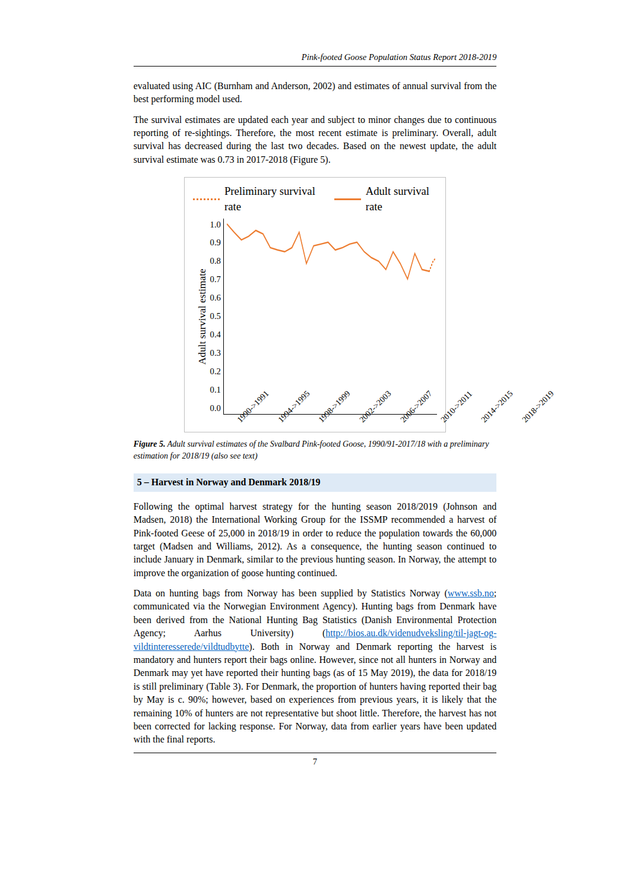Pink-footed Goose Population Status Report 2018-2019
evaluated using AIC (Burnham and Anderson, 2002) and estimates of annual survival from the best performing model used.
The survival estimates are updated each year and subject to minor changes due to continuous reporting of re-sightings. Therefore, the most recent estimate is preliminary. Overall, adult survival has decreased during the last two decades. Based on the newest update, the adult survival estimate was 0.73 in 2017-2018 (Figure 5).
Preliminary survival rate
Adult survival rate
Adult survival estimate
1.0 0.9 0.8 0.7 0.6 0.5 0.4 0.3 0.2 0.1 0.0
1990->1991 1994->1995 1998->1999 2002->2003 2006->2007 2010->2011 2014->2015 2018->2019
Figure 5. Adult survival estimates of the Svalbard Pink-footed Goose, 1990/91-2017/18 with a preliminary estimation for 2018/19 (also see text)
5 – Harvest in Norway and Denmark 2018/19
Following the optimal harvest strategy for the hunting season 2018/2019 (Johnson and Madsen, 2018) the International Working Group for the ISSMP recommended a harvest of Pink-footed Geese of 25,000 in 2018/19 in order to reduce the population towards the 60,000 target (Madsen and Williams, 2012). As a consequence, the hunting season continued to include January in Denmark, similar to the previous hunting season. In Norway, the attempt to improve the organization of goose hunting continued.
Data on hunting bags from Norway has been supplied by Statistics Norway (www.ssb.no; communicated via the Norwegian Environment Agency). Hunting bags from Denmark have been derived from the National Hunting Bag Statistics (Danish Environmental Protection Agency; Aarhus University) (http://bios.au.dk/videnudveksling/til-jagt-og-vildtinteresserede/vildtudbytte). Both in Norway and Denmark reporting the harvest is mandatory and hunters report their bags online. However, since not all hunters in Norway and Denmark may yet have reported their hunting bags (as of 15 May 2019), the data for 2018/19 is still preliminary (Table 3). For Denmark, the proportion of hunters having reported their bag by May is c. 90%; however, based on experiences from previous years, it is likely that the remaining 10% of hunters are not representative but shoot little. Therefore, the harvest has not been corrected for lacking response. For Norway, data from earlier years have been updated with the final reports.
7